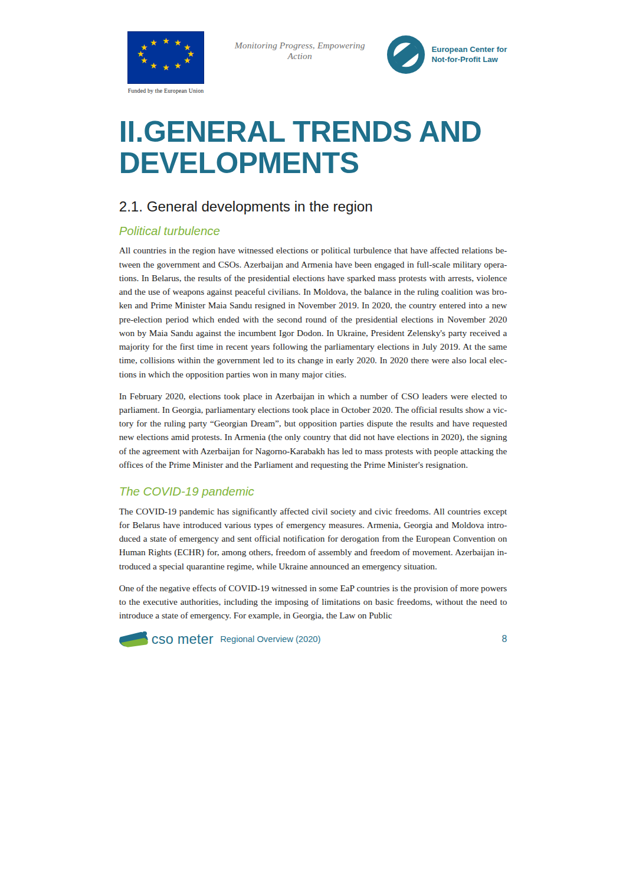★ ★ ★ ★ ★ ★ ★ ★ ★ ★ ★ ★
Funded by the European Union
Monitoring Progress, Empowering Action
European Center for
Not-for-Profit Law
II. General trends and developments
2.1. General developments in the region
Political turbulence
All countries in the region have witnessed elections or political turbulence that have affected relations between the government and CSOs. Azerbaijan and Armenia have been engaged in full-scale military operations. In Belarus, the results of the presidential elections have sparked mass protests with arrests, violence and the use of weapons against peaceful civilians. In Moldova, the balance in the ruling coalition was broken and Prime Minister Maia Sandu resigned in November 2019. In 2020, the country entered into a new pre-election period which ended with the second round of the presidential elections in November 2020 won by Maia Sandu against the incumbent Igor Dodon. In Ukraine, President Zelensky's party received a majority for the first time in recent years following the parliamentary elections in July 2019. At the same time, collisions within the government led to its change in early 2020. In 2020 there were also local elections in which the opposition parties won in many major cities.
In February 2020, elections took place in Azerbaijan in which a number of CSO leaders were elected to parliament. In Georgia, parliamentary elections took place in October 2020. The official results show a victory for the ruling party “Georgian Dream”, but opposition parties dispute the results and have requested new elections amid protests. In Armenia (the only country that did not have elections in 2020), the signing of the agreement with Azerbaijan for Nagorno-Karabakh has led to mass protests with people attacking the offices of the Prime Minister and the Parliament and requesting the Prime Minister's resignation.
The COVID-19 pandemic
The COVID-19 pandemic has significantly affected civil society and civic freedoms. All countries except for Belarus have introduced various types of emergency measures. Armenia, Georgia and Moldova introduced a state of emergency and sent official notification for derogation from the European Convention on Human Rights (ECHR) for, among others, freedom of assembly and freedom of movement. Azerbaijan introduced a special quarantine regime, while Ukraine announced an emergency situation.
One of the negative effects of COVID-19 witnessed in some EaP countries is the provision of more powers to the executive authorities, including the imposing of limitations on basic freedoms, without the need to introduce a state of emergency. For example, in Georgia, the Law on Public
cso meter
Regional Overview (2020)
8